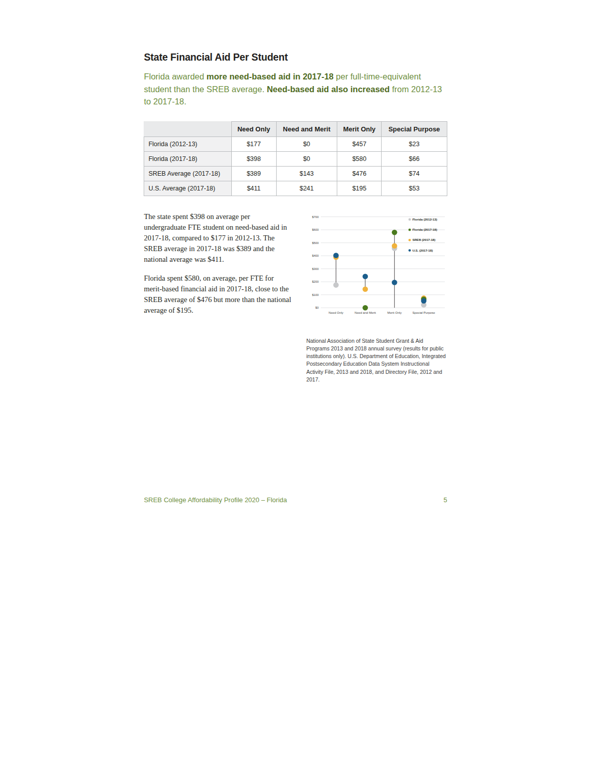State Financial Aid Per Student
Florida awarded more need-based aid in 2017-18 per full-time-equivalent student than the SREB average. Need-based aid also increased from 2012-13 to 2017-18.
| | Need Only | Need and Merit | Merit Only | Special Purpose |
| --- | --- | --- | --- | --- |
| Florida (2012-13) | $177 | $0 | $457 | $23 |
| Florida (2017-18) | $398 | $0 | $580 | $66 |
| SREB Average (2017-18) | $389 | $143 | $476 | $74 |
| U.S. Average (2017-18) | $411 | $241 | $195 | $53 |
The state spent $398 on average per undergraduate FTE student on need-based aid in 2017-18, compared to $177 in 2012-13. The SREB average in 2017-18 was $389 and the national average was $411.
Florida spent $580, on average, per FTE for merit-based financial aid in 2017-18, close to the SREB average of $476 but more than the national average of $195.
$700 $600 $500 $400 $300 $200 $100 $0 Need Only Need and Merit Merit Only Special Purpose Florida (2012-13) Florida (2017-18) SREB (2017-18) U.S. (2017-18)
National Association of State Student Grant & Aid Programs 2013 and 2018 annual survey (results for public institutions only). U.S. Department of Education, Integrated Postsecondary Education Data System Instructional Activity File, 2013 and 2018, and Directory File, 2012 and 2017.
SREB College Affordability Profile 2020 – Florida
5